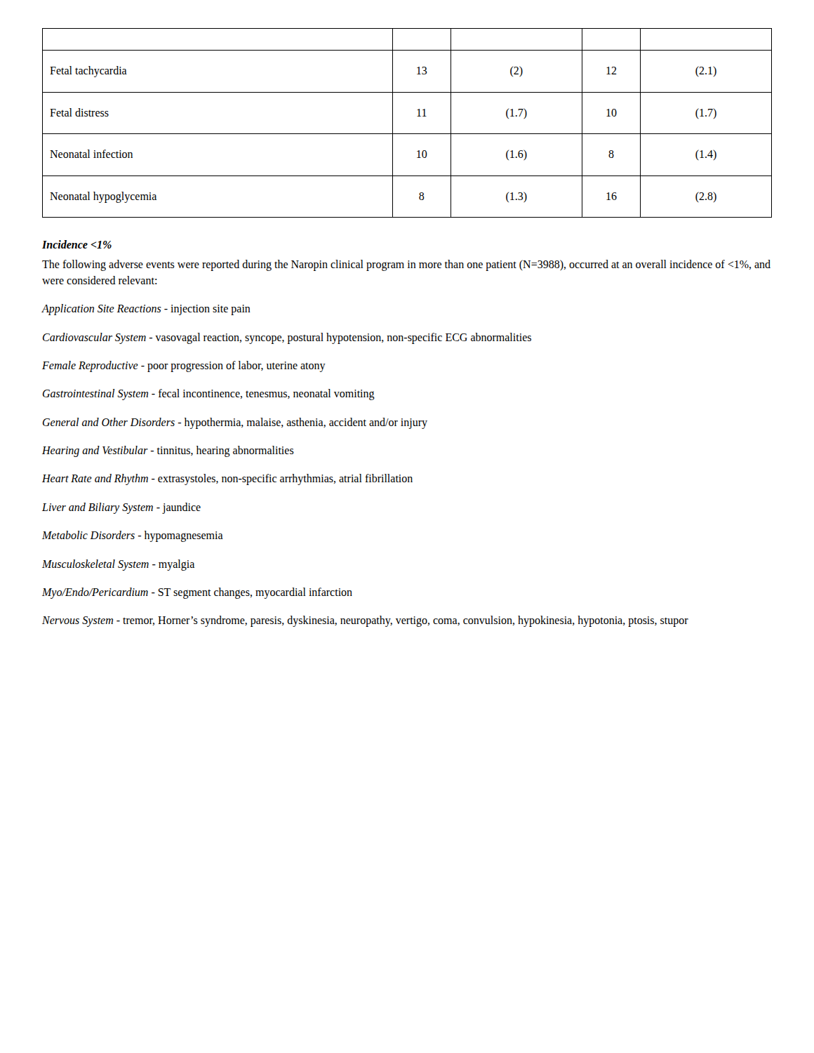| Fetal tachycardia | 13 | (2) | 12 | (2.1) |
| Fetal distress | 11 | (1.7) | 10 | (1.7) |
| Neonatal infection | 10 | (1.6) | 8 | (1.4) |
| Neonatal hypoglycemia | 8 | (1.3) | 16 | (2.8) |
Incidence <1%
The following adverse events were reported during the Naropin clinical program in more than one patient (N=3988), occurred at an overall incidence of <1%, and were considered relevant:
Application Site Reactions - injection site pain
Cardiovascular System - vasovagal reaction, syncope, postural hypotension, non-specific ECG abnormalities
Female Reproductive - poor progression of labor, uterine atony
Gastrointestinal System - fecal incontinence, tenesmus, neonatal vomiting
General and Other Disorders - hypothermia, malaise, asthenia, accident and/or injury
Hearing and Vestibular - tinnitus, hearing abnormalities
Heart Rate and Rhythm - extrasystoles, non-specific arrhythmias, atrial fibrillation
Liver and Biliary System - jaundice
Metabolic Disorders - hypomagnesemia
Musculoskeletal System - myalgia
Myo/Endo/Pericardium - ST segment changes, myocardial infarction
Nervous System - tremor, Horner’s syndrome, paresis, dyskinesia, neuropathy, vertigo, coma, convulsion, hypokinesia, hypotonia, ptosis, stupor